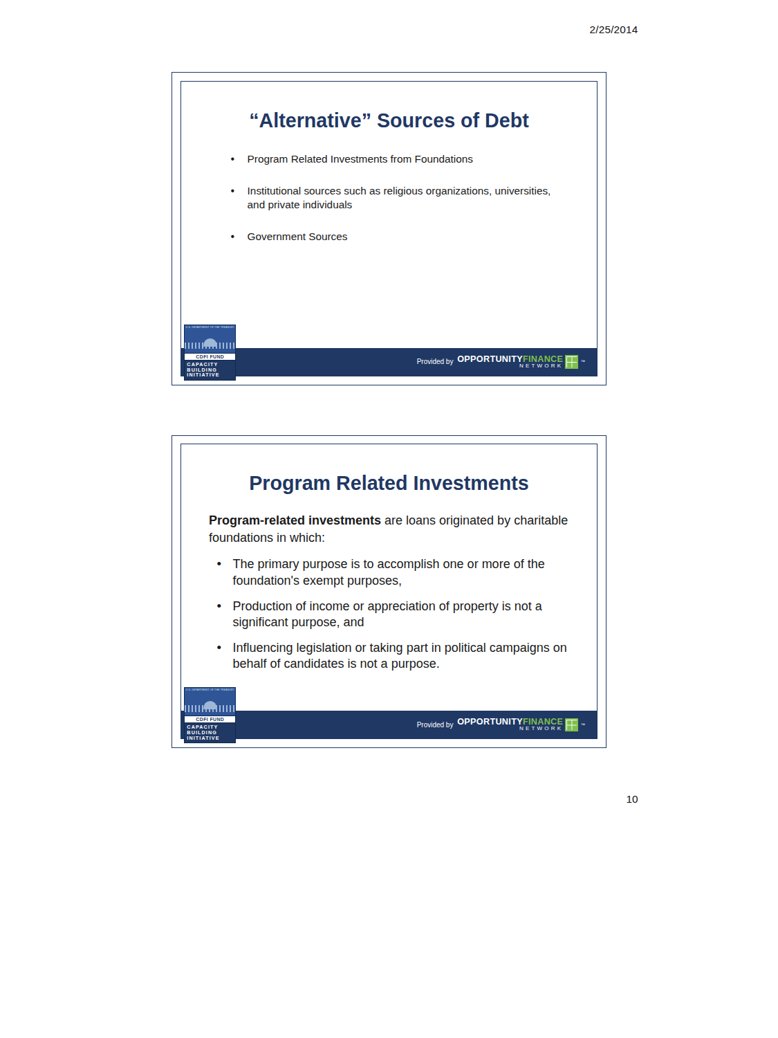2/25/2014
“Alternative” Sources of Debt
Program Related Investments from Foundations
Institutional sources such as religious organizations, universities, and private individuals
Government Sources
Provided by OPPORTUNITYFINANCE NETWORK ™
U.S. DEPARTMENT OF THE TREASURY
CDFI FUND
CAPACITY BUILDING INITIATIVE
Program Related Investments
Program-related investments are loans originated by charitable foundations in which:
The primary purpose is to accomplish one or more of the foundation's exempt purposes,
Production of income or appreciation of property is not a significant purpose, and
Influencing legislation or taking part in political campaigns on behalf of candidates is not a purpose.
Provided by OPPORTUNITYFINANCE NETWORK ™
U.S. DEPARTMENT OF THE TREASURY
CDFI FUND
CAPACITY BUILDING INITIATIVE
10